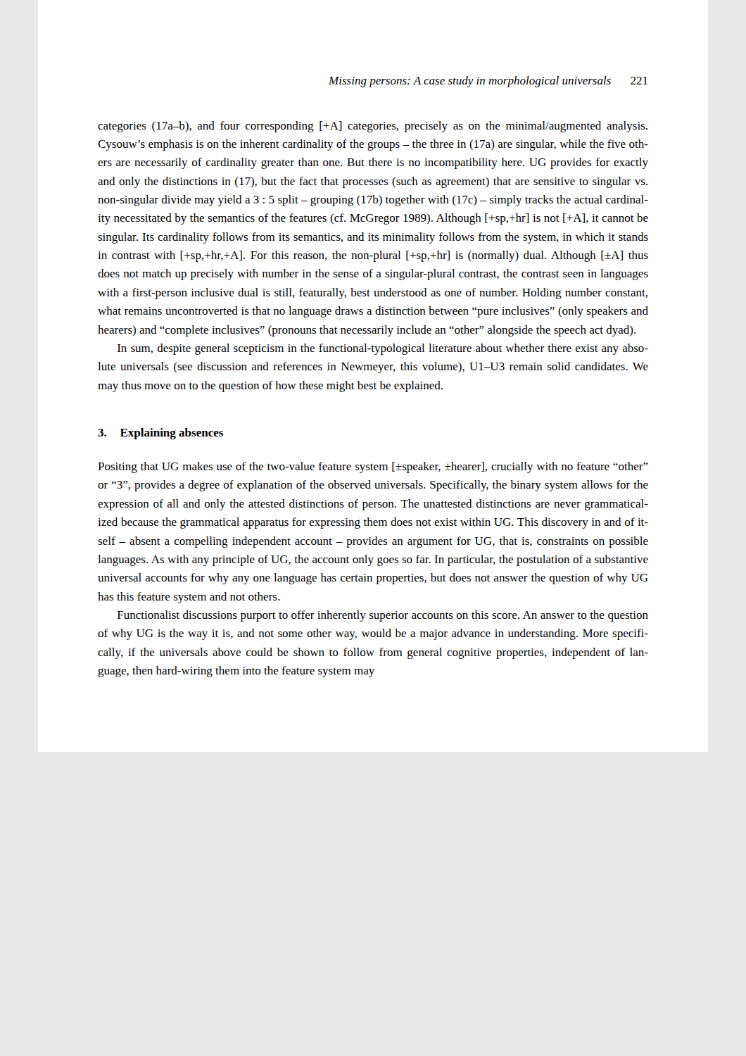Missing persons: A case study in morphological universals 221
categories (17a–b), and four corresponding [+A] categories, precisely as on the minimal/augmented analysis. Cysouw’s emphasis is on the inherent cardinality of the groups – the three in (17a) are singular, while the five others are necessarily of cardinality greater than one. But there is no incompatibility here. UG provides for exactly and only the distinctions in (17), but the fact that processes (such as agreement) that are sensitive to singular vs. non-singular divide may yield a 3 : 5 split – grouping (17b) together with (17c) – simply tracks the actual cardinality necessitated by the semantics of the features (cf. McGregor 1989). Although [+sp,+hr] is not [+A], it cannot be singular. Its cardinality follows from its semantics, and its minimality follows from the system, in which it stands in contrast with [+sp,+hr,+A]. For this reason, the non-plural [+sp,+hr] is (normally) dual. Although [±A] thus does not match up precisely with number in the sense of a singular-plural contrast, the contrast seen in languages with a first-person inclusive dual is still, featurally, best understood as one of number. Holding number constant, what remains uncontroverted is that no language draws a distinction between “pure inclusives” (only speakers and hearers) and “complete inclusives” (pronouns that necessarily include an “other” alongside the speech act dyad).
In sum, despite general scepticism in the functional-typological literature about whether there exist any absolute universals (see discussion and references in Newmeyer, this volume), U1–U3 remain solid candidates. We may thus move on to the question of how these might best be explained.
3. Explaining absences
Positing that UG makes use of the two-value feature system [±speaker, ±hearer], crucially with no feature “other” or “3”, provides a degree of explanation of the observed universals. Specifically, the binary system allows for the expression of all and only the attested distinctions of person. The unattested distinctions are never grammaticalized because the grammatical apparatus for expressing them does not exist within UG. This discovery in and of itself – absent a compelling independent account – provides an argument for UG, that is, constraints on possible languages. As with any principle of UG, the account only goes so far. In particular, the postulation of a substantive universal accounts for why any one language has certain properties, but does not answer the question of why UG has this feature system and not others.
Functionalist discussions purport to offer inherently superior accounts on this score. An answer to the question of why UG is the way it is, and not some other way, would be a major advance in understanding. More specifically, if the universals above could be shown to follow from general cognitive properties, independent of language, then hard-wiring them into the feature system may